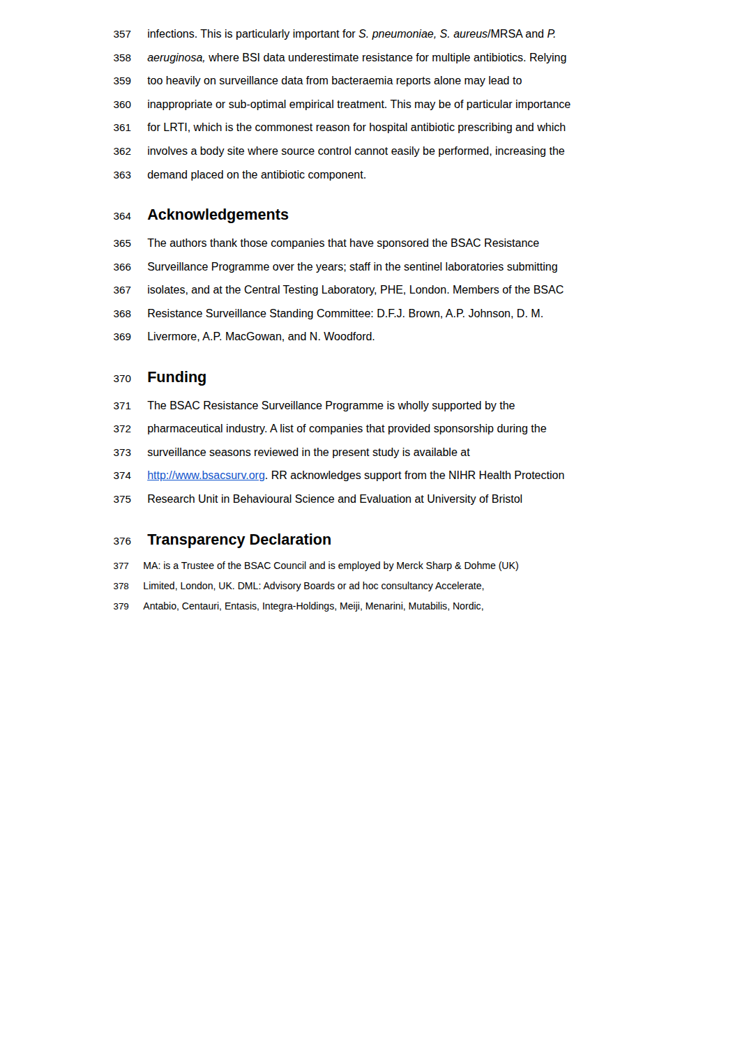357 infections. This is particularly important for S. pneumoniae, S. aureus/MRSA and P.
358 aeruginosa, where BSI data underestimate resistance for multiple antibiotics. Relying
359 too heavily on surveillance data from bacteraemia reports alone may lead to
360 inappropriate or sub-optimal empirical treatment. This may be of particular importance
361 for LRTI, which is the commonest reason for hospital antibiotic prescribing and which
362 involves a body site where source control cannot easily be performed, increasing the
363 demand placed on the antibiotic component.
364
Acknowledgements
365 The authors thank those companies that have sponsored the BSAC Resistance
366 Surveillance Programme over the years; staff in the sentinel laboratories submitting
367 isolates, and at the Central Testing Laboratory, PHE, London. Members of the BSAC
368 Resistance Surveillance Standing Committee: D.F.J. Brown, A.P. Johnson, D. M.
369 Livermore, A.P. MacGowan, and N. Woodford.
370
Funding
371 The BSAC Resistance Surveillance Programme is wholly supported by the
372 pharmaceutical industry. A list of companies that provided sponsorship during the
373 surveillance seasons reviewed in the present study is available at
374 http://www.bsacsurv.org. RR acknowledges support from the NIHR Health Protection
375 Research Unit in Behavioural Science and Evaluation at University of Bristol
376
Transparency Declaration
377 MA: is a Trustee of the BSAC Council and is employed by Merck Sharp & Dohme (UK)
378 Limited, London, UK. DML: Advisory Boards or ad hoc consultancy Accelerate,
379 Antabio, Centauri, Entasis, Integra-Holdings, Meiji, Menarini, Mutabilis, Nordic,